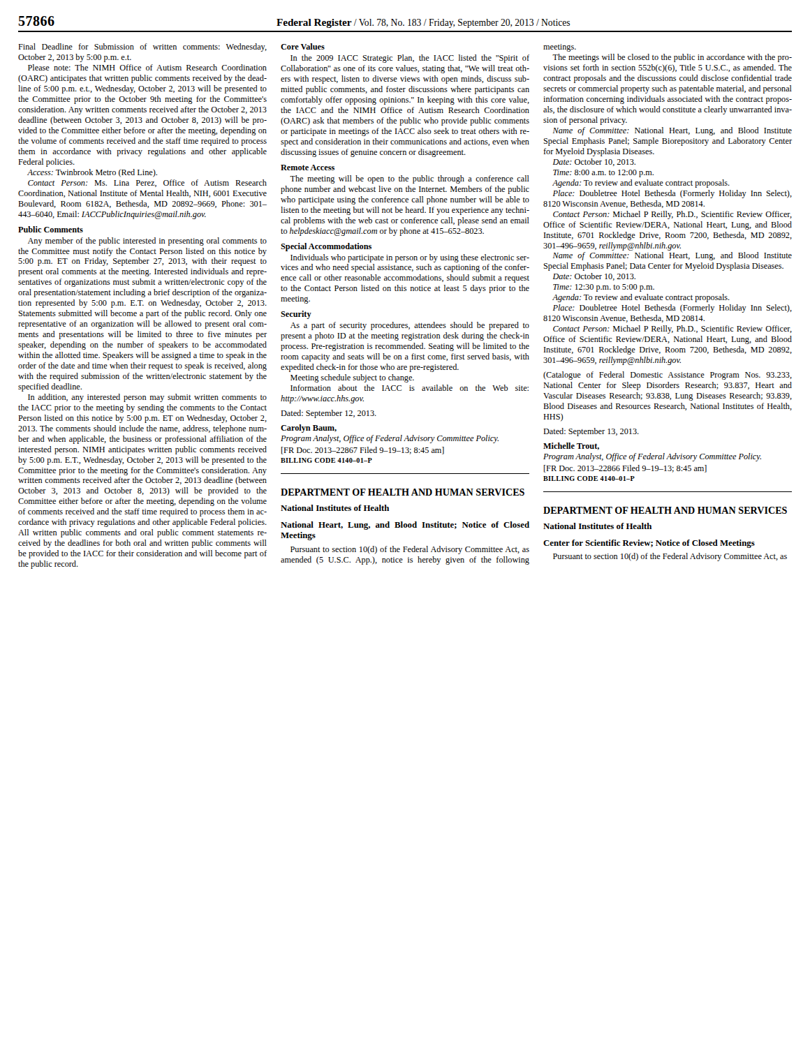57866
Federal Register / Vol. 78, No. 183 / Friday, September 20, 2013 / Notices
Final Deadline for Submission of written comments: Wednesday, October 2, 2013 by 5:00 p.m. e.t.
Please note: The NIMH Office of Autism Research Coordination (OARC) anticipates that written public comments received by the deadline of 5:00 p.m. e.t., Wednesday, October 2, 2013 will be presented to the Committee prior to the October 9th meeting for the Committee's consideration. Any written comments received after the October 2, 2013 deadline (between October 3, 2013 and October 8, 2013) will be provided to the Committee either before or after the meeting, depending on the volume of comments received and the staff time required to process them in accordance with privacy regulations and other applicable Federal policies.
Access: Twinbrook Metro (Red Line).
Contact Person: Ms. Lina Perez, Office of Autism Research Coordination, National Institute of Mental Health, NIH, 6001 Executive Boulevard, Room 6182A, Bethesda, MD 20892–9669, Phone: 301–443–6040, Email: IACCPublicInquiries@mail.nih.gov.
Public Comments
Any member of the public interested in presenting oral comments to the Committee must notify the Contact Person listed on this notice by 5:00 p.m. ET on Friday, September 27, 2013, with their request to present oral comments at the meeting. Interested individuals and representatives of organizations must submit a written/electronic copy of the oral presentation/statement including a brief description of the organization represented by 5:00 p.m. E.T. on Wednesday, October 2, 2013. Statements submitted will become a part of the public record. Only one representative of an organization will be allowed to present oral comments and presentations will be limited to three to five minutes per speaker, depending on the number of speakers to be accommodated within the allotted time. Speakers will be assigned a time to speak in the order of the date and time when their request to speak is received, along with the required submission of the written/electronic statement by the specified deadline.
In addition, any interested person may submit written comments to the IACC prior to the meeting by sending the comments to the Contact Person listed on this notice by 5:00 p.m. ET on Wednesday, October 2, 2013. The comments should include the name, address, telephone number and when applicable, the business or professional affiliation of the interested person. NIMH anticipates written public comments received by 5:00 p.m. E.T., Wednesday, October 2, 2013 will be presented to the Committee prior to the meeting for the Committee's consideration. Any written comments received after the October 2, 2013 deadline (between October 3, 2013 and October 8, 2013) will be provided to the Committee either before or after the meeting, depending on the volume of comments received and the staff time required to process them in accordance with privacy regulations and other applicable Federal policies. All written public comments and oral public comment statements received by the deadlines for both oral and written public comments will be provided to the IACC for their consideration and will become part of the public record.
Core Values
In the 2009 IACC Strategic Plan, the IACC listed the ''Spirit of Collaboration'' as one of its core values, stating that, ''We will treat others with respect, listen to diverse views with open minds, discuss submitted public comments, and foster discussions where participants can comfortably offer opposing opinions.'' In keeping with this core value, the IACC and the NIMH Office of Autism Research Coordination (OARC) ask that members of the public who provide public comments or participate in meetings of the IACC also seek to treat others with respect and consideration in their communications and actions, even when discussing issues of genuine concern or disagreement.
Remote Access
The meeting will be open to the public through a conference call phone number and webcast live on the Internet. Members of the public who participate using the conference call phone number will be able to listen to the meeting but will not be heard. If you experience any technical problems with the web cast or conference call, please send an email to helpdeskiacc@gmail.com or by phone at 415–652–8023.
Special Accommodations
Individuals who participate in person or by using these electronic services and who need special assistance, such as captioning of the conference call or other reasonable accommodations, should submit a request to the Contact Person listed on this notice at least 5 days prior to the meeting.
Security
As a part of security procedures, attendees should be prepared to present a photo ID at the meeting registration desk during the check-in process. Pre-registration is recommended. Seating will be limited to the room capacity and seats will be on a first come, first served basis, with expedited check-in for those who are pre-registered.
Meeting schedule subject to change.
Information about the IACC is available on the Web site: http://www.iacc.hhs.gov.
Dated: September 12, 2013.
Carolyn Baum,
Program Analyst, Office of Federal Advisory Committee Policy.
[FR Doc. 2013–22867 Filed 9–19–13; 8:45 am]
BILLING CODE 4140–01–P
DEPARTMENT OF HEALTH AND HUMAN SERVICES
National Institutes of Health
National Heart, Lung, and Blood Institute; Notice of Closed Meetings
Pursuant to section 10(d) of the Federal Advisory Committee Act, as amended (5 U.S.C. App.), notice is hereby given of the following meetings.
The meetings will be closed to the public in accordance with the provisions set forth in section 552b(c)(6), Title 5 U.S.C., as amended. The contract proposals and the discussions could disclose confidential trade secrets or commercial property such as patentable material, and personal information concerning individuals associated with the contract proposals, the disclosure of which would constitute a clearly unwarranted invasion of personal privacy.
Name of Committee: National Heart, Lung, and Blood Institute Special Emphasis Panel; Sample Biorepository and Laboratory Center for Myeloid Dysplasia Diseases.
Date: October 10, 2013.
Time: 8:00 a.m. to 12:00 p.m.
Agenda: To review and evaluate contract proposals.
Place: Doubletree Hotel Bethesda (Formerly Holiday Inn Select), 8120 Wisconsin Avenue, Bethesda, MD 20814.
Contact Person: Michael P Reilly, Ph.D., Scientific Review Officer, Office of Scientific Review/DERA, National Heart, Lung, and Blood Institute, 6701 Rockledge Drive, Room 7200, Bethesda, MD 20892, 301–496–9659, reillymp@nhlbi.nih.gov.
Name of Committee: National Heart, Lung, and Blood Institute Special Emphasis Panel; Data Center for Myeloid Dysplasia Diseases.
Date: October 10, 2013.
Time: 12:30 p.m. to 5:00 p.m.
Agenda: To review and evaluate contract proposals.
Place: Doubletree Hotel Bethesda (Formerly Holiday Inn Select), 8120 Wisconsin Avenue, Bethesda, MD 20814.
Contact Person: Michael P Reilly, Ph.D., Scientific Review Officer, Office of Scientific Review/DERA, National Heart, Lung, and Blood Institute, 6701 Rockledge Drive, Room 7200, Bethesda, MD 20892, 301–496–9659, reillymp@nhlbi.nih.gov.
(Catalogue of Federal Domestic Assistance Program Nos. 93.233, National Center for Sleep Disorders Research; 93.837, Heart and Vascular Diseases Research; 93.838, Lung Diseases Research; 93.839, Blood Diseases and Resources Research, National Institutes of Health, HHS)
Dated: September 13, 2013.
Michelle Trout,
Program Analyst, Office of Federal Advisory Committee Policy.
[FR Doc. 2013–22866 Filed 9–19–13; 8:45 am]
BILLING CODE 4140–01–P
DEPARTMENT OF HEALTH AND HUMAN SERVICES
National Institutes of Health
Center for Scientific Review; Notice of Closed Meetings
Pursuant to section 10(d) of the Federal Advisory Committee Act, as